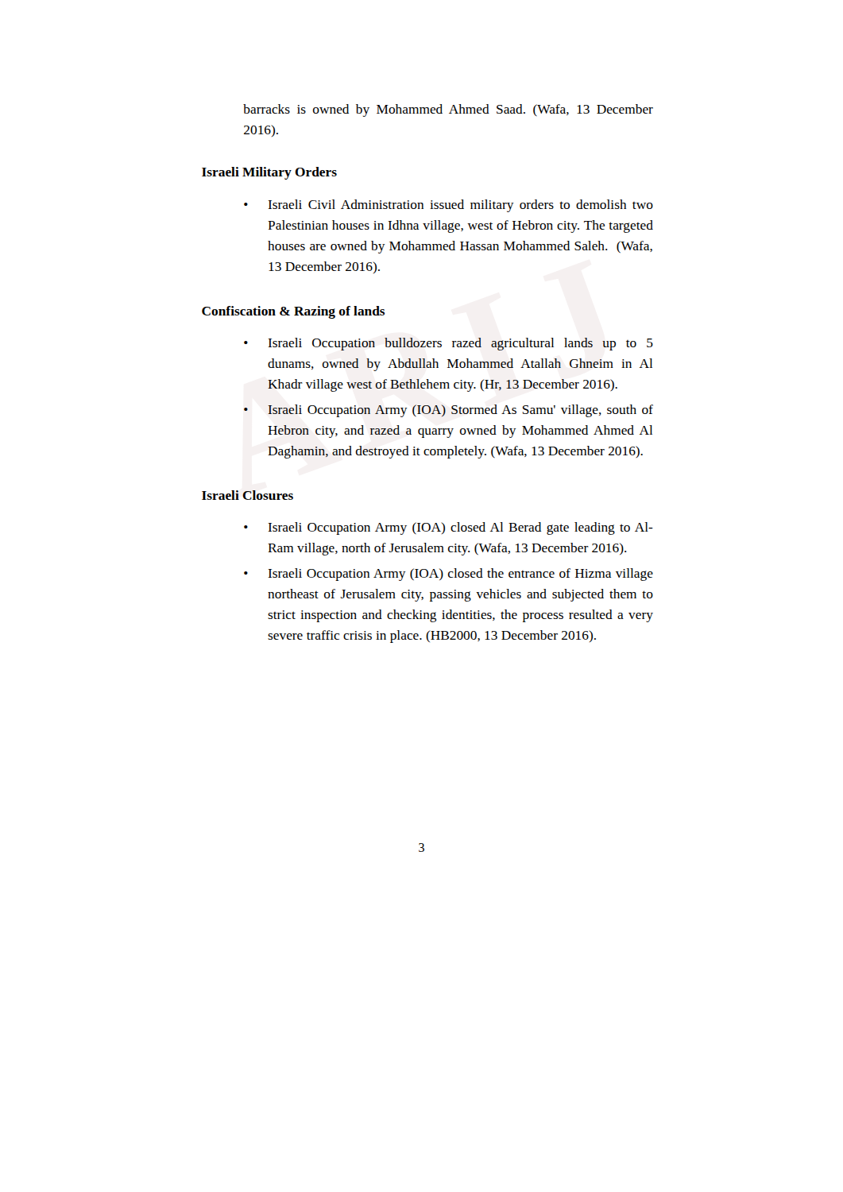ARIJ
barracks is owned by Mohammed Ahmed Saad. (Wafa, 13 December 2016).
Israeli Military Orders
Israeli Civil Administration issued military orders to demolish two Palestinian houses in Idhna village, west of Hebron city. The targeted houses are owned by Mohammed Hassan Mohammed Saleh. (Wafa, 13 December 2016).
Confiscation & Razing of lands
Israeli Occupation bulldozers razed agricultural lands up to 5 dunams, owned by Abdullah Mohammed Atallah Ghneim in Al Khadr village west of Bethlehem city. (Hr, 13 December 2016).
Israeli Occupation Army (IOA) Stormed As Samu' village, south of Hebron city, and razed a quarry owned by Mohammed Ahmed Al Daghamin, and destroyed it completely. (Wafa, 13 December 2016).
Israeli Closures
Israeli Occupation Army (IOA) closed Al Berad gate leading to Al-Ram village, north of Jerusalem city. (Wafa, 13 December 2016).
Israeli Occupation Army (IOA) closed the entrance of Hizma village northeast of Jerusalem city, passing vehicles and subjected them to strict inspection and checking identities, the process resulted a very severe traffic crisis in place. (HB2000, 13 December 2016).
3